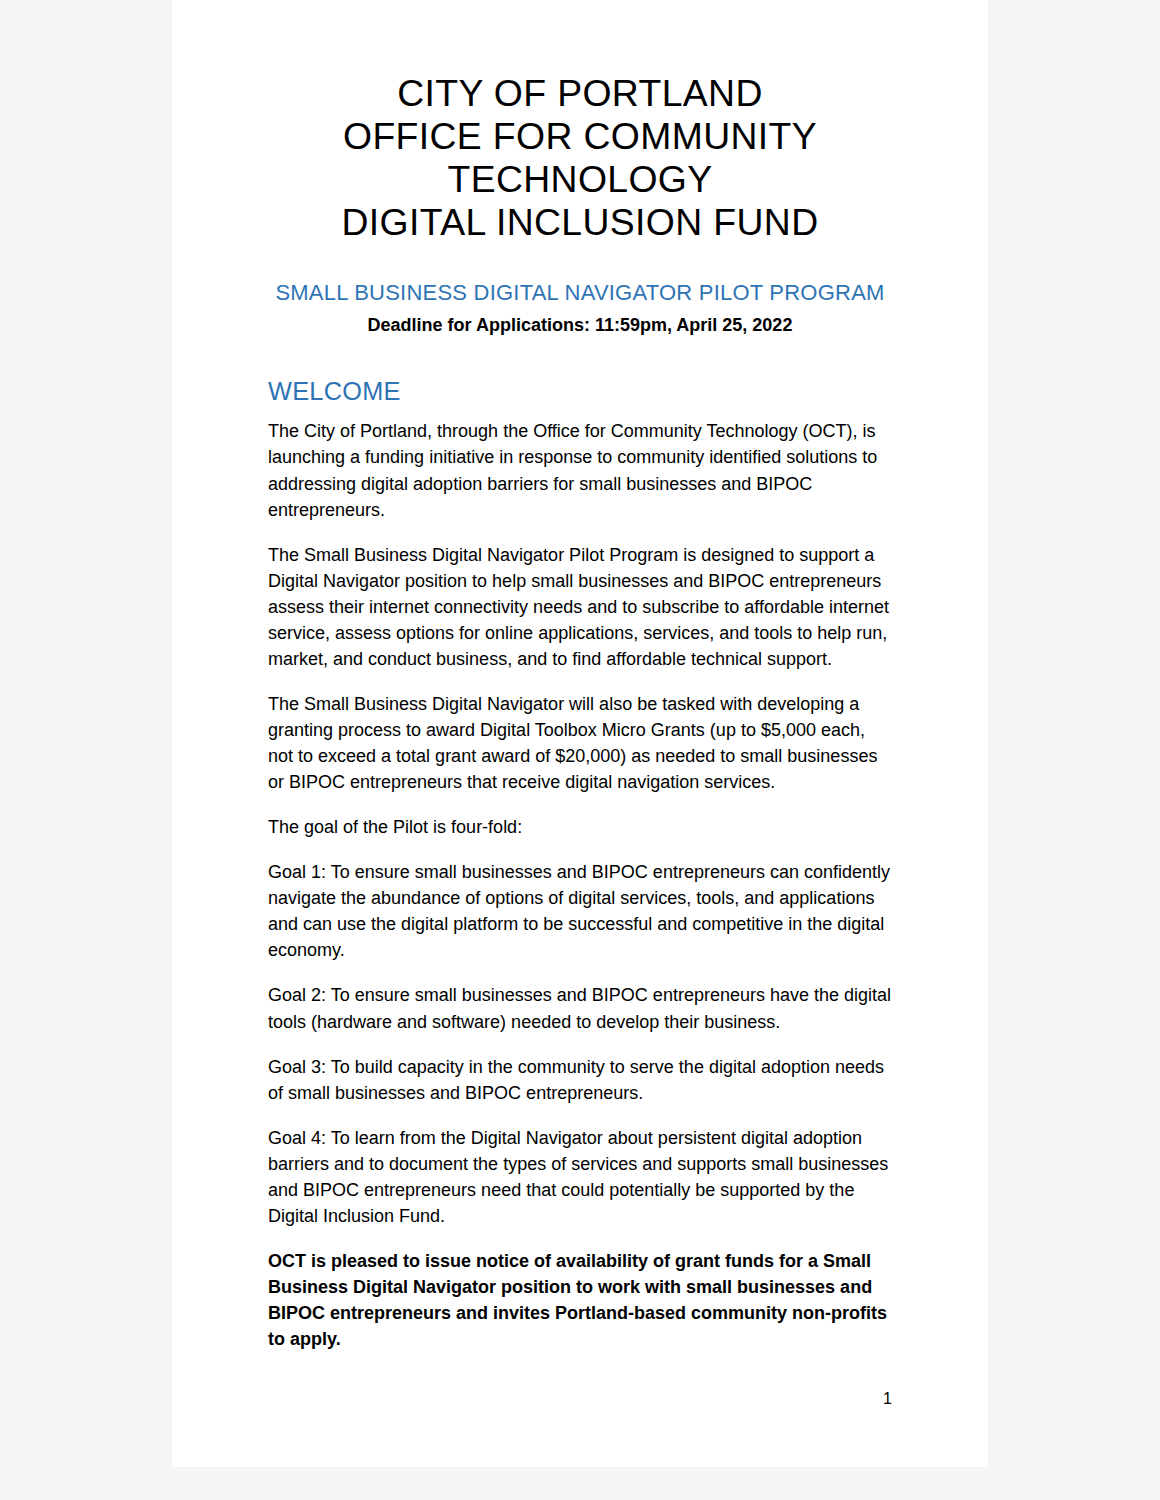CITY OF PORTLAND
OFFICE FOR COMMUNITY TECHNOLOGY
DIGITAL INCLUSION FUND
SMALL BUSINESS DIGITAL NAVIGATOR PILOT PROGRAM
Deadline for Applications: 11:59pm, April 25, 2022
WELCOME
The City of Portland, through the Office for Community Technology (OCT), is launching a funding initiative in response to community identified solutions to addressing digital adoption barriers for small businesses and BIPOC entrepreneurs.
The Small Business Digital Navigator Pilot Program is designed to support a Digital Navigator position to help small businesses and BIPOC entrepreneurs assess their internet connectivity needs and to subscribe to affordable internet service, assess options for online applications, services, and tools to help run, market, and conduct business, and to find affordable technical support.
The Small Business Digital Navigator will also be tasked with developing a granting process to award Digital Toolbox Micro Grants (up to $5,000 each, not to exceed a total grant award of $20,000) as needed to small businesses or BIPOC entrepreneurs that receive digital navigation services.
The goal of the Pilot is four-fold:
Goal 1: To ensure small businesses and BIPOC entrepreneurs can confidently navigate the abundance of options of digital services, tools, and applications and can use the digital platform to be successful and competitive in the digital economy.
Goal 2: To ensure small businesses and BIPOC entrepreneurs have the digital tools (hardware and software) needed to develop their business.
Goal 3: To build capacity in the community to serve the digital adoption needs of small businesses and BIPOC entrepreneurs.
Goal 4: To learn from the Digital Navigator about persistent digital adoption barriers and to document the types of services and supports small businesses and BIPOC entrepreneurs need that could potentially be supported by the Digital Inclusion Fund.
OCT is pleased to issue notice of availability of grant funds for a Small Business Digital Navigator position to work with small businesses and BIPOC entrepreneurs and invites Portland-based community non-profits to apply.
1